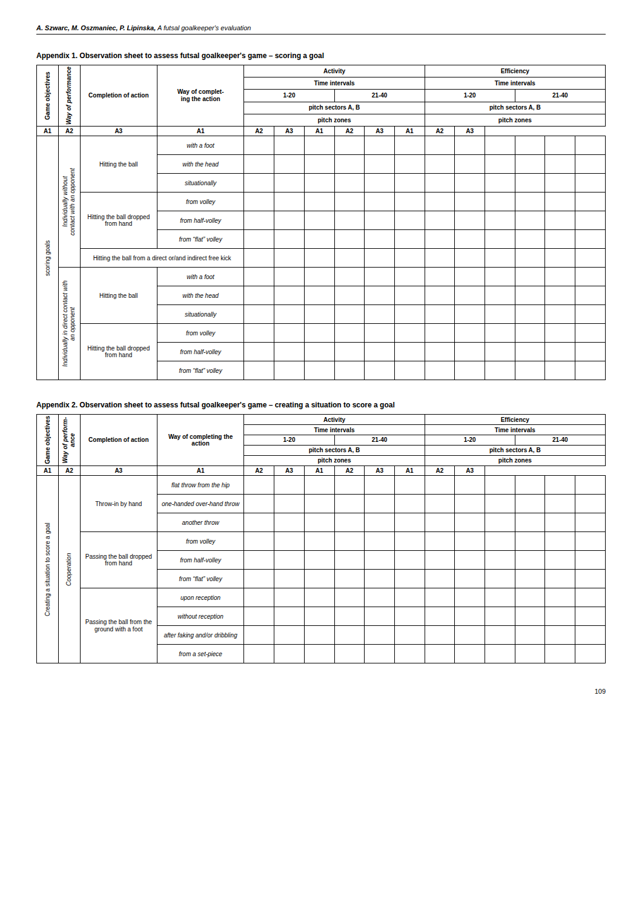A. Szwarc, M. Oszmaniec, P. Lipinska, A futsal goalkeeper's evaluation
Appendix 1. Observation sheet to assess futsal goalkeeper's game – scoring a goal
| Game objectives | Way of performance | Completion of action | Way of complet- ing the action | Activity | Efficiency |
| --- | --- | --- | --- | --- | --- |
| Time intervals | Time intervals |
| 1-20 | 21-40 | 1-20 | 21-40 |
| pitch sectors A, B | pitch sectors A, B |
| pitch zones | pitch zones |
| A1 | A2 | A3 | A1 | A2 | A3 | A1 | A2 | A3 | A1 | A2 | A3 |
| scoring goals | Individually without contact with an opponent | Hitting the ball | with a foot | | | | | | | | | | | | |
| with the head | | | | | | | | | | | | |
| situationally | | | | | | | | | | | | |
| Hitting the ball dropped from hand | from volley | | | | | | | | | | | | |
| from half-volley | | | | | | | | | | | | |
| from “flat” volley | | | | | | | | | | | | |
| Hitting the ball from a direct or/and indirect free kick | | | | | | | | | | | | |
| Individually in direct contact with an opponent | Hitting the ball | with a foot | | | | | | | | | | | | |
| with the head | | | | | | | | | | | | |
| situationally | | | | | | | | | | | | |
| Hitting the ball dropped from hand | from volley | | | | | | | | | | | | |
| from half-volley | | | | | | | | | | | | |
| from “flat” volley | | | | | | | | | | | | |
Appendix 2. Observation sheet to assess futsal goalkeeper's game – creating a situation to score a goal
| Game objectives | Way of perform- ance | Completion of action | Way of completing the action | Activity | Efficiency |
| --- | --- | --- | --- | --- | --- |
| Time intervals | Time intervals |
| 1-20 | 21-40 | 1-20 | 21-40 |
| pitch sectors A, B | pitch sectors A, B |
| pitch zones | pitch zones |
| A1 | A2 | A3 | A1 | A2 | A3 | A1 | A2 | A3 | A1 | A2 | A3 |
| Creating a situation to score a goal | Cooperation | Throw-in by hand | flat throw from the hip | | | | | | | | | | | | |
| one-handed over-hand throw | | | | | | | | | | | | |
| another throw | | | | | | | | | | | | |
| Passing the ball dropped from hand | from volley | | | | | | | | | | | | |
| from half-volley | | | | | | | | | | | | |
| from “flat” volley | | | | | | | | | | | | |
| Passing the ball from the ground with a foot | upon reception | | | | | | | | | | | | |
| without reception | | | | | | | | | | | | |
| after faking and/or dribbling | | | | | | | | | | | | |
| from a set-piece | | | | | | | | | | | | |
109